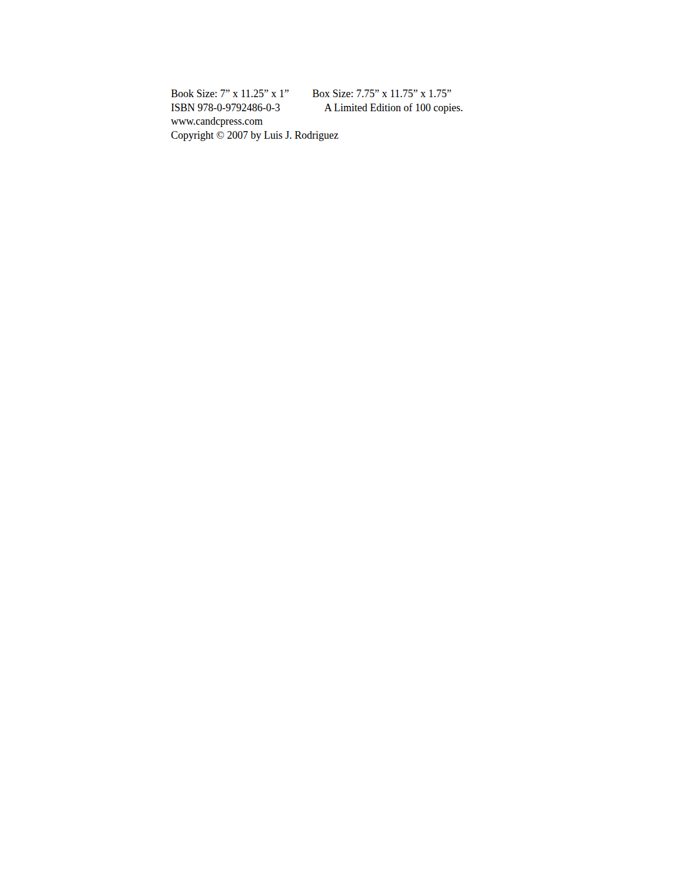Book Size: 7” x 11.25” x 1” Box Size: 7.75” x 11.75” x 1.75”
ISBN 978-0-9792486-0-3 A Limited Edition of 100 copies.
www.candcpress.com
Copyright © 2007 by Luis J. Rodriguez